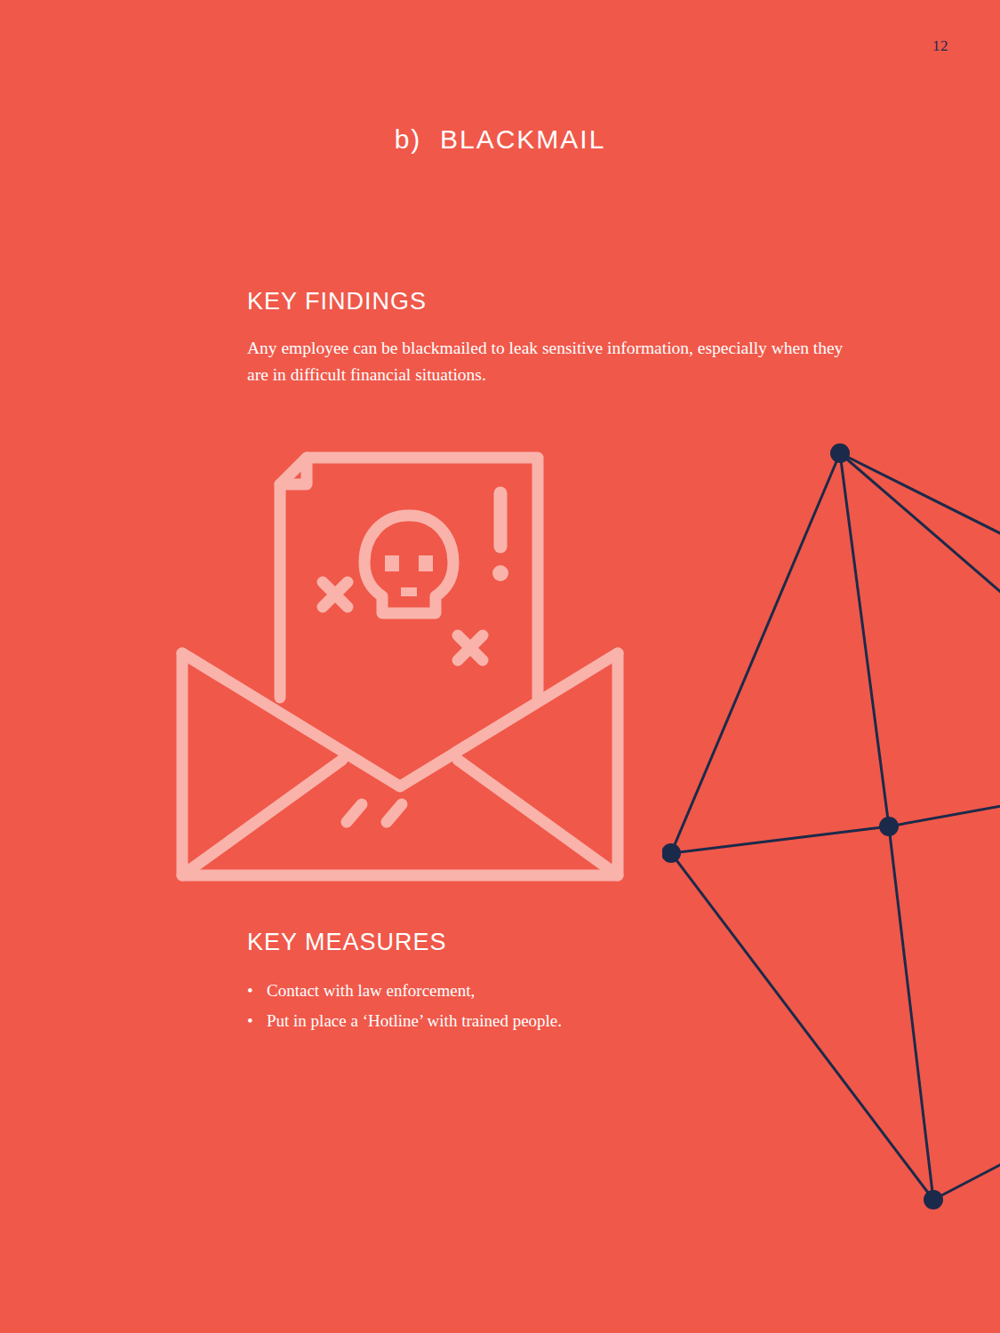12
b) BLACKMAIL
KEY FINDINGS
Any employee can be blackmailed to leak sensitive information, especially when they are in difficult financial situations.
KEY MEASURES
Contact with law enforcement,
Put in place a ‘Hotline’ with trained people.